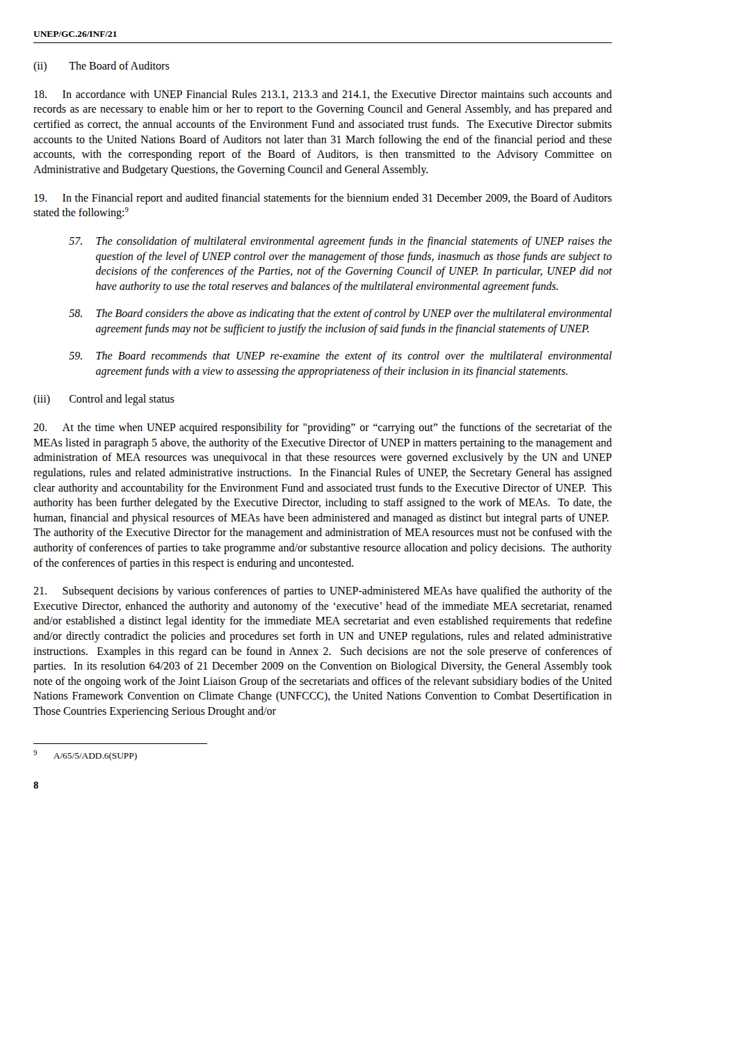UNEP/GC.26/INF/21
(ii) The Board of Auditors
18. In accordance with UNEP Financial Rules 213.1, 213.3 and 214.1, the Executive Director maintains such accounts and records as are necessary to enable him or her to report to the Governing Council and General Assembly, and has prepared and certified as correct, the annual accounts of the Environment Fund and associated trust funds. The Executive Director submits accounts to the United Nations Board of Auditors not later than 31 March following the end of the financial period and these accounts, with the corresponding report of the Board of Auditors, is then transmitted to the Advisory Committee on Administrative and Budgetary Questions, the Governing Council and General Assembly.
19. In the Financial report and audited financial statements for the biennium ended 31 December 2009, the Board of Auditors stated the following:9
57. The consolidation of multilateral environmental agreement funds in the financial statements of UNEP raises the question of the level of UNEP control over the management of those funds, inasmuch as those funds are subject to decisions of the conferences of the Parties, not of the Governing Council of UNEP. In particular, UNEP did not have authority to use the total reserves and balances of the multilateral environmental agreement funds.
58. The Board considers the above as indicating that the extent of control by UNEP over the multilateral environmental agreement funds may not be sufficient to justify the inclusion of said funds in the financial statements of UNEP.
59. The Board recommends that UNEP re-examine the extent of its control over the multilateral environmental agreement funds with a view to assessing the appropriateness of their inclusion in its financial statements.
(iii) Control and legal status
20. At the time when UNEP acquired responsibility for "providing” or “carrying out” the functions of the secretariat of the MEAs listed in paragraph 5 above, the authority of the Executive Director of UNEP in matters pertaining to the management and administration of MEA resources was unequivocal in that these resources were governed exclusively by the UN and UNEP regulations, rules and related administrative instructions. In the Financial Rules of UNEP, the Secretary General has assigned clear authority and accountability for the Environment Fund and associated trust funds to the Executive Director of UNEP. This authority has been further delegated by the Executive Director, including to staff assigned to the work of MEAs. To date, the human, financial and physical resources of MEAs have been administered and managed as distinct but integral parts of UNEP. The authority of the Executive Director for the management and administration of MEA resources must not be confused with the authority of conferences of parties to take programme and/or substantive resource allocation and policy decisions. The authority of the conferences of parties in this respect is enduring and uncontested.
21. Subsequent decisions by various conferences of parties to UNEP-administered MEAs have qualified the authority of the Executive Director, enhanced the authority and autonomy of the ‘executive’ head of the immediate MEA secretariat, renamed and/or established a distinct legal identity for the immediate MEA secretariat and even established requirements that redefine and/or directly contradict the policies and procedures set forth in UN and UNEP regulations, rules and related administrative instructions. Examples in this regard can be found in Annex 2. Such decisions are not the sole preserve of conferences of parties. In its resolution 64/203 of 21 December 2009 on the Convention on Biological Diversity, the General Assembly took note of the ongoing work of the Joint Liaison Group of the secretariats and offices of the relevant subsidiary bodies of the United Nations Framework Convention on Climate Change (UNFCCC), the United Nations Convention to Combat Desertification in Those Countries Experiencing Serious Drought and/or
9 A/65/5/ADD.6(SUPP)
8